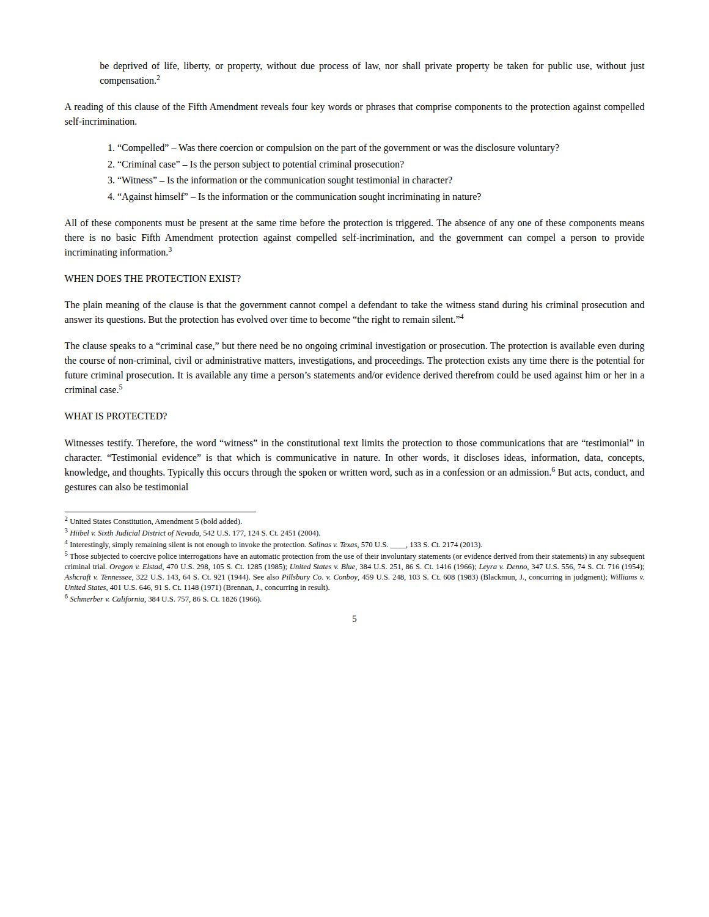be deprived of life, liberty, or property, without due process of law, nor shall private property be taken for public use, without just compensation.2
A reading of this clause of the Fifth Amendment reveals four key words or phrases that comprise components to the protection against compelled self-incrimination.
“Compelled” – Was there coercion or compulsion on the part of the government or was the disclosure voluntary?
“Criminal case” – Is the person subject to potential criminal prosecution?
“Witness” – Is the information or the communication sought testimonial in character?
“Against himself” – Is the information or the communication sought incriminating in nature?
All of these components must be present at the same time before the protection is triggered. The absence of any one of these components means there is no basic Fifth Amendment protection against compelled self-incrimination, and the government can compel a person to provide incriminating information.3
When does the protection exist?
The plain meaning of the clause is that the government cannot compel a defendant to take the witness stand during his criminal prosecution and answer its questions. But the protection has evolved over time to become “the right to remain silent.”4
The clause speaks to a “criminal case,” but there need be no ongoing criminal investigation or prosecution. The protection is available even during the course of non-criminal, civil or administrative matters, investigations, and proceedings. The protection exists any time there is the potential for future criminal prosecution. It is available any time a person’s statements and/or evidence derived therefrom could be used against him or her in a criminal case.5
What is protected?
Witnesses testify. Therefore, the word “witness” in the constitutional text limits the protection to those communications that are “testimonial” in character. “Testimonial evidence” is that which is communicative in nature. In other words, it discloses ideas, information, data, concepts, knowledge, and thoughts. Typically this occurs through the spoken or written word, such as in a confession or an admission.6 But acts, conduct, and gestures can also be testimonial
2 United States Constitution, Amendment 5 (bold added).
3 Hiibel v. Sixth Judicial District of Nevada, 542 U.S. 177, 124 S. Ct. 2451 (2004).
4 Interestingly, simply remaining silent is not enough to invoke the protection. Salinas v. Texas, 570 U.S. ____, 133 S. Ct. 2174 (2013).
5 Those subjected to coercive police interrogations have an automatic protection from the use of their involuntary statements (or evidence derived from their statements) in any subsequent criminal trial. Oregon v. Elstad, 470 U.S. 298, 105 S. Ct. 1285 (1985); United States v. Blue, 384 U.S. 251, 86 S. Ct. 1416 (1966); Leyra v. Denno, 347 U.S. 556, 74 S. Ct. 716 (1954); Ashcraft v. Tennessee, 322 U.S. 143, 64 S. Ct. 921 (1944). See also Pillsbury Co. v. Conboy, 459 U.S. 248, 103 S. Ct. 608 (1983) (Blackmun, J., concurring in judgment); Williams v. United States, 401 U.S. 646, 91 S. Ct. 1148 (1971) (Brennan, J., concurring in result).
6 Schmerber v. California, 384 U.S. 757, 86 S. Ct. 1826 (1966).
5